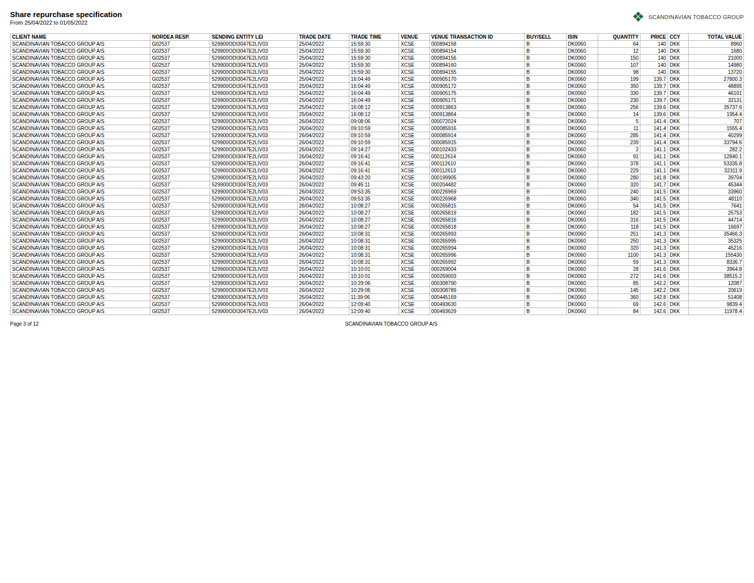Share repurchase specification
From 25/04/2022 to 01/05/2022
❖ SCANDINAVIAN TOBACCO GROUP
| CLIENT NAME | NORDEA RESP. | SENDING ENTITY LEI | TRADE DATE | TRADE TIME | VENUE | VENUE TRANSACTION ID | BUY/SELL | ISIN | QUANTITY | PRICE | CCY | TOTAL VALUE |
| --- | --- | --- | --- | --- | --- | --- | --- | --- | --- | --- | --- | --- |
| SCANDINAVIAN TOBACCO GROUP A/S | G02537 | 529900ODI3047E2LIV03 | 25/04/2022 | 15:59:30 | XCSE | 000894158 | B | DK0060 | 64 | 140 | DKK | 8960 |
| SCANDINAVIAN TOBACCO GROUP A/S | G02537 | 529900ODI3047E2LIV03 | 25/04/2022 | 15:59:30 | XCSE | 000894154 | B | DK0060 | 12 | 140 | DKK | 1680 |
| SCANDINAVIAN TOBACCO GROUP A/S | G02537 | 529900ODI3047E2LIV03 | 25/04/2022 | 15:59:30 | XCSE | 000894156 | B | DK0060 | 150 | 140 | DKK | 21000 |
| SCANDINAVIAN TOBACCO GROUP A/S | G02537 | 529900ODI3047E2LIV03 | 25/04/2022 | 15:59:30 | XCSE | 000894160 | B | DK0060 | 107 | 140 | DKK | 14980 |
| SCANDINAVIAN TOBACCO GROUP A/S | G02537 | 529900ODI3047E2LIV03 | 25/04/2022 | 15:59:30 | XCSE | 000894155 | B | DK0060 | 98 | 140 | DKK | 13720 |
| SCANDINAVIAN TOBACCO GROUP A/S | G02537 | 529900ODI3047E2LIV03 | 25/04/2022 | 16:04:49 | XCSE | 000905170 | B | DK0060 | 199 | 139.7 | DKK | 27800.3 |
| SCANDINAVIAN TOBACCO GROUP A/S | G02537 | 529900ODI3047E2LIV03 | 25/04/2022 | 16:04:49 | XCSE | 000905172 | B | DK0060 | 350 | 139.7 | DKK | 48895 |
| SCANDINAVIAN TOBACCO GROUP A/S | G02537 | 529900ODI3047E2LIV03 | 25/04/2022 | 16:04:49 | XCSE | 000905175 | B | DK0060 | 330 | 139.7 | DKK | 46101 |
| SCANDINAVIAN TOBACCO GROUP A/S | G02537 | 529900ODI3047E2LIV03 | 25/04/2022 | 16:04:49 | XCSE | 000905171 | B | DK0060 | 230 | 139.7 | DKK | 32131 |
| SCANDINAVIAN TOBACCO GROUP A/S | G02537 | 529900ODI3047E2LIV03 | 25/04/2022 | 16:08:12 | XCSE | 000913863 | B | DK0060 | 256 | 139.6 | DKK | 35737.6 |
| SCANDINAVIAN TOBACCO GROUP A/S | G02537 | 529900ODI3047E2LIV03 | 25/04/2022 | 16:08:12 | XCSE | 000913864 | B | DK0060 | 14 | 139.6 | DKK | 1954.4 |
| SCANDINAVIAN TOBACCO GROUP A/S | G02537 | 529900ODI3047E2LIV03 | 26/04/2022 | 09:08:06 | XCSE | 000072024 | B | DK0060 | 5 | 141.4 | DKK | 707 |
| SCANDINAVIAN TOBACCO GROUP A/S | G02537 | 529900ODI3047E2LIV03 | 26/04/2022 | 09:10:59 | XCSE | 000085916 | B | DK0060 | 11 | 141.4 | DKK | 1555.4 |
| SCANDINAVIAN TOBACCO GROUP A/S | G02537 | 529900ODI3047E2LIV03 | 26/04/2022 | 09:10:59 | XCSE | 000085914 | B | DK0060 | 285 | 141.4 | DKK | 40299 |
| SCANDINAVIAN TOBACCO GROUP A/S | G02537 | 529900ODI3047E2LIV03 | 26/04/2022 | 09:10:59 | XCSE | 000085915 | B | DK0060 | 239 | 141.4 | DKK | 33794.6 |
| SCANDINAVIAN TOBACCO GROUP A/S | G02537 | 529900ODI3047E2LIV03 | 26/04/2022 | 09:14:27 | XCSE | 000102433 | B | DK0060 | 2 | 141.1 | DKK | 282.2 |
| SCANDINAVIAN TOBACCO GROUP A/S | G02537 | 529900ODI3047E2LIV03 | 26/04/2022 | 09:16:41 | XCSE | 000112614 | B | DK0060 | 91 | 141.1 | DKK | 12840.1 |
| SCANDINAVIAN TOBACCO GROUP A/S | G02537 | 529900ODI3047E2LIV03 | 26/04/2022 | 09:16:41 | XCSE | 000112610 | B | DK0060 | 378 | 141.1 | DKK | 53335.8 |
| SCANDINAVIAN TOBACCO GROUP A/S | G02537 | 529900ODI3047E2LIV03 | 26/04/2022 | 09:16:41 | XCSE | 000112613 | B | DK0060 | 229 | 141.1 | DKK | 32311.9 |
| SCANDINAVIAN TOBACCO GROUP A/S | G02537 | 529900ODI3047E2LIV03 | 26/04/2022 | 09:43:20 | XCSE | 000199905 | B | DK0060 | 280 | 141.8 | DKK | 39704 |
| SCANDINAVIAN TOBACCO GROUP A/S | G02537 | 529900ODI3047E2LIV03 | 26/04/2022 | 09:45:11 | XCSE | 000204482 | B | DK0060 | 320 | 141.7 | DKK | 45344 |
| SCANDINAVIAN TOBACCO GROUP A/S | G02537 | 529900ODI3047E2LIV03 | 26/04/2022 | 09:53:35 | XCSE | 000226969 | B | DK0060 | 240 | 141.5 | DKK | 33960 |
| SCANDINAVIAN TOBACCO GROUP A/S | G02537 | 529900ODI3047E2LIV03 | 26/04/2022 | 09:53:35 | XCSE | 000226968 | B | DK0060 | 340 | 141.5 | DKK | 48110 |
| SCANDINAVIAN TOBACCO GROUP A/S | G02537 | 529900ODI3047E2LIV03 | 26/04/2022 | 10:08:27 | XCSE | 000265815 | B | DK0060 | 54 | 141.5 | DKK | 7641 |
| SCANDINAVIAN TOBACCO GROUP A/S | G02537 | 529900ODI3047E2LIV03 | 26/04/2022 | 10:08:27 | XCSE | 000265819 | B | DK0060 | 182 | 141.5 | DKK | 25753 |
| SCANDINAVIAN TOBACCO GROUP A/S | G02537 | 529900ODI3047E2LIV03 | 26/04/2022 | 10:08:27 | XCSE | 000265816 | B | DK0060 | 316 | 141.5 | DKK | 44714 |
| SCANDINAVIAN TOBACCO GROUP A/S | G02537 | 529900ODI3047E2LIV03 | 26/04/2022 | 10:08:27 | XCSE | 000265818 | B | DK0060 | 118 | 141.5 | DKK | 16697 |
| SCANDINAVIAN TOBACCO GROUP A/S | G02537 | 529900ODI3047E2LIV03 | 26/04/2022 | 10:08:31 | XCSE | 000265993 | B | DK0060 | 251 | 141.3 | DKK | 35466.3 |
| SCANDINAVIAN TOBACCO GROUP A/S | G02537 | 529900ODI3047E2LIV03 | 26/04/2022 | 10:08:31 | XCSE | 000265995 | B | DK0060 | 250 | 141.3 | DKK | 35325 |
| SCANDINAVIAN TOBACCO GROUP A/S | G02537 | 529900ODI3047E2LIV03 | 26/04/2022 | 10:08:31 | XCSE | 000265994 | B | DK0060 | 320 | 141.3 | DKK | 45216 |
| SCANDINAVIAN TOBACCO GROUP A/S | G02537 | 529900ODI3047E2LIV03 | 26/04/2022 | 10:08:31 | XCSE | 000265996 | B | DK0060 | 1100 | 141.3 | DKK | 155430 |
| SCANDINAVIAN TOBACCO GROUP A/S | G02537 | 529900ODI3047E2LIV03 | 26/04/2022 | 10:08:31 | XCSE | 000265992 | B | DK0060 | 59 | 141.3 | DKK | 8336.7 |
| SCANDINAVIAN TOBACCO GROUP A/S | G02537 | 529900ODI3047E2LIV03 | 26/04/2022 | 10:10:01 | XCSE | 000269004 | B | DK0060 | 28 | 141.6 | DKK | 3964.8 |
| SCANDINAVIAN TOBACCO GROUP A/S | G02537 | 529900ODI3047E2LIV03 | 26/04/2022 | 10:10:01 | XCSE | 000269003 | B | DK0060 | 272 | 141.6 | DKK | 38515.2 |
| SCANDINAVIAN TOBACCO GROUP A/S | G02537 | 529900ODI3047E2LIV03 | 26/04/2022 | 10:29:06 | XCSE | 000308790 | B | DK0060 | 85 | 142.2 | DKK | 12087 |
| SCANDINAVIAN TOBACCO GROUP A/S | G02537 | 529900ODI3047E2LIV03 | 26/04/2022 | 10:29:06 | XCSE | 000308789 | B | DK0060 | 145 | 142.2 | DKK | 20619 |
| SCANDINAVIAN TOBACCO GROUP A/S | G02537 | 529900ODI3047E2LIV03 | 26/04/2022 | 11:39:06 | XCSE | 000445169 | B | DK0060 | 360 | 142.8 | DKK | 51408 |
| SCANDINAVIAN TOBACCO GROUP A/S | G02537 | 529900ODI3047E2LIV03 | 26/04/2022 | 12:09:40 | XCSE | 000493630 | B | DK0060 | 69 | 142.6 | DKK | 9839.4 |
| SCANDINAVIAN TOBACCO GROUP A/S | G02537 | 529900ODI3047E2LIV03 | 26/04/2022 | 12:09:40 | XCSE | 000493629 | B | DK0060 | 84 | 142.6 | DKK | 11978.4 |
Page 3 of 12
SCANDINAVIAN TOBACCO GROUP A/S